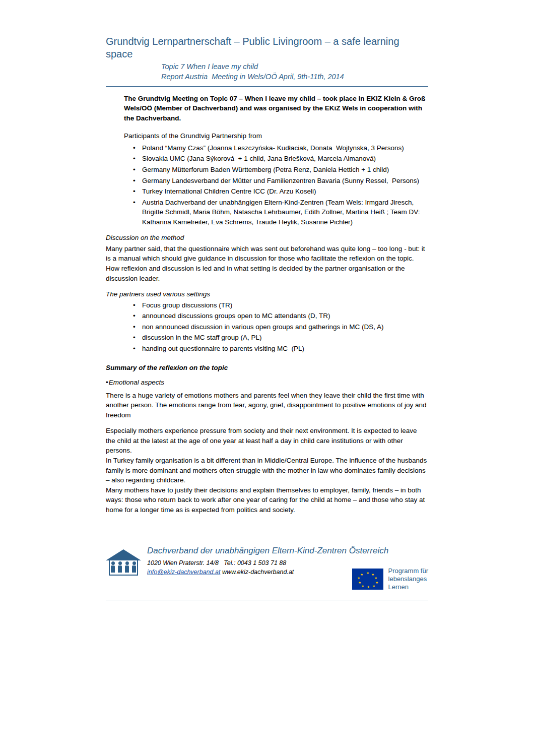Grundtvig Lernpartnerschaft – Public Livingroom – a safe learning space
Topic 7 When I leave my child
Report Austria Meeting in Wels/OÖ April, 9th-11th, 2014
The Grundtvig Meeting on Topic 07 – When I leave my child – took place in EKiZ Klein & Groß Wels/OÖ (Member of Dachverband) and was organised by the EKiZ Wels in cooperation with the Dachverband.
Participants of the Grundtvig Partnership from
Poland “Mamy Czas” (Joanna Leszczyńska- Kudłaciak, Donata Wojtynska, 3 Persons)
Slovakia UMC (Jana Sýkorová + 1 child, Jana Briešková, Marcela Almanová)
Germany Mütterforum Baden Württemberg (Petra Renz, Daniela Hettich + 1 child)
Germany Landesverband der Mütter und Familienzentren Bavaria (Sunny Ressel, Persons)
Turkey International Children Centre ICC (Dr. Arzu Koseli)
Austria Dachverband der unabhängigen Eltern-Kind-Zentren (Team Wels: Irmgard Jiresch, Brigitte Schmidl, Maria Böhm, Natascha Lehrbaumer, Edith Zollner, Martina Heiß ; Team DV: Katharina Kamelreiter, Eva Schrems, Traude Heylik, Susanne Pichler)
Discussion on the method
Many partner said, that the questionnaire which was sent out beforehand was quite long – too long - but: it is a manual which should give guidance in discussion for those who facilitate the reflexion on the topic. How reflexion and discussion is led and in what setting is decided by the partner organisation or the discussion leader.
The partners used various settings
Focus group discussions (TR)
announced discussions groups open to MC attendants (D, TR)
non announced discussion in various open groups and gatherings in MC (DS, A)
discussion in the MC staff group (A, PL)
handing out questionnaire to parents visiting MC (PL)
Summary of the reflexion on the topic
Emotional aspects
There is a huge variety of emotions mothers and parents feel when they leave their child the first time with another person. The emotions range from fear, agony, grief, disappointment to positive emotions of joy and freedom
Especially mothers experience pressure from society and their next environment. It is expected to leave the child at the latest at the age of one year at least half a day in child care institutions or with other persons.
In Turkey family organisation is a bit different than in Middle/Central Europe. The influence of the husbands family is more dominant and mothers often struggle with the mother in law who dominates family decisions – also regarding childcare.
Many mothers have to justify their decisions and explain themselves to employer, family, friends – in both ways: those who return back to work after one year of caring for the child at home – and those who stay at home for a longer time as is expected from politics and society.
Dachverband der unabhängigen Eltern-Kind-Zentren Österreich
1020 Wien Praterstr. 14/8 Tel.: 0043 1 503 71 88
info@ekiz-dachverband.at www.ekiz-dachverband.at
★ ★ ★ ★ ★ ★ ★ ★ ★ ★
Programm für
lebenslanges
Lernen